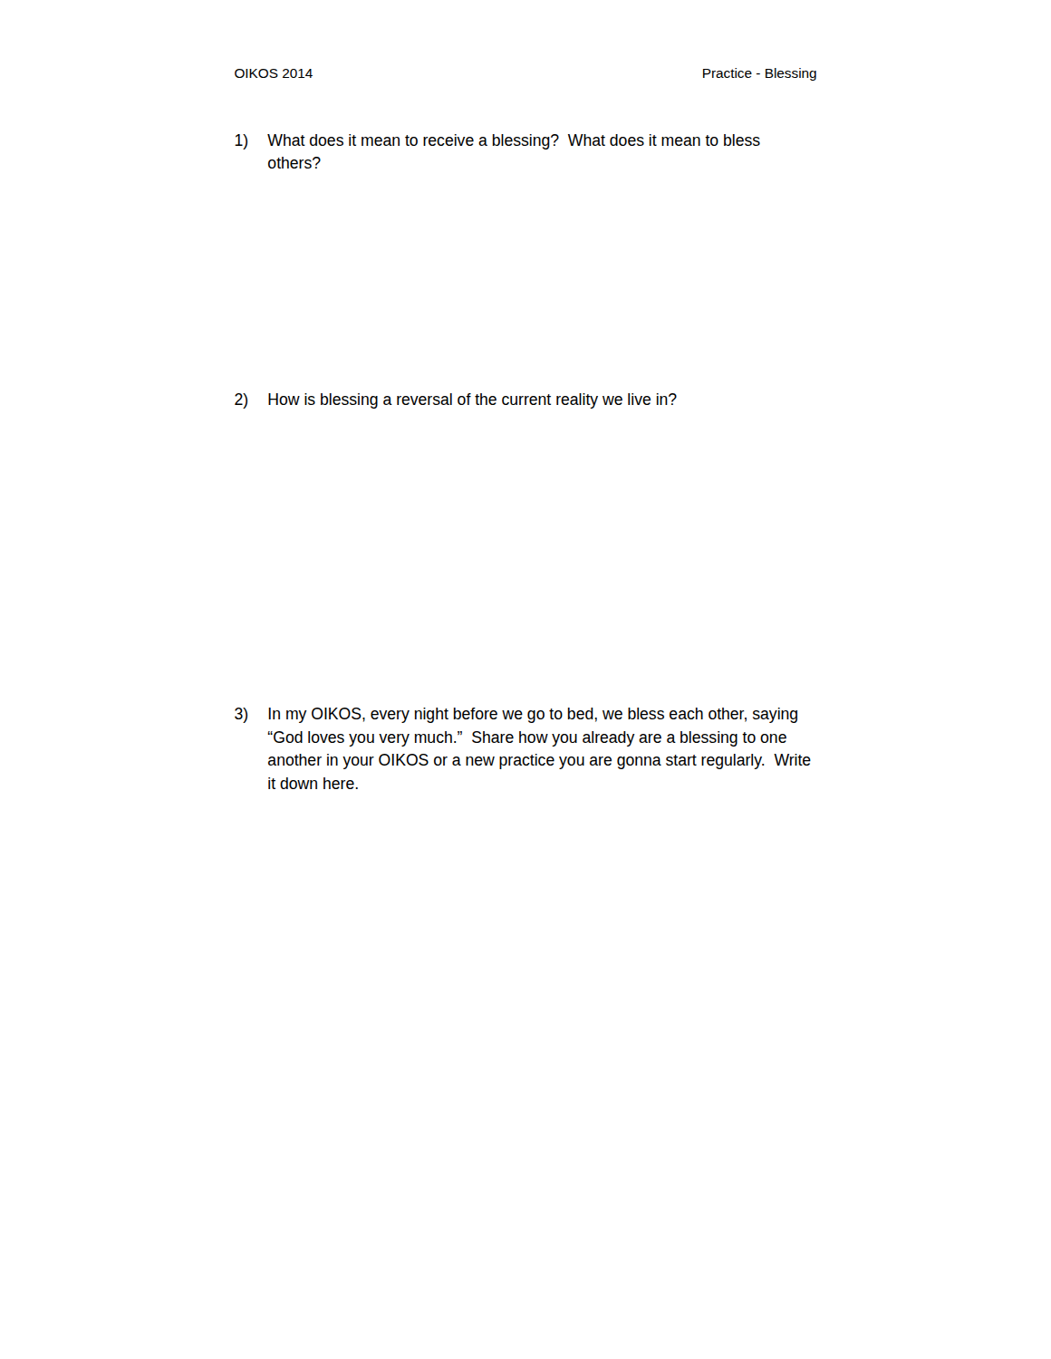OIKOS 2014
Practice - Blessing
What does it mean to receive a blessing? What does it mean to bless others?
How is blessing a reversal of the current reality we live in?
In my OIKOS, every night before we go to bed, we bless each other, saying “God loves you very much.” Share how you already are a blessing to one another in your OIKOS or a new practice you are gonna start regularly. Write it down here.